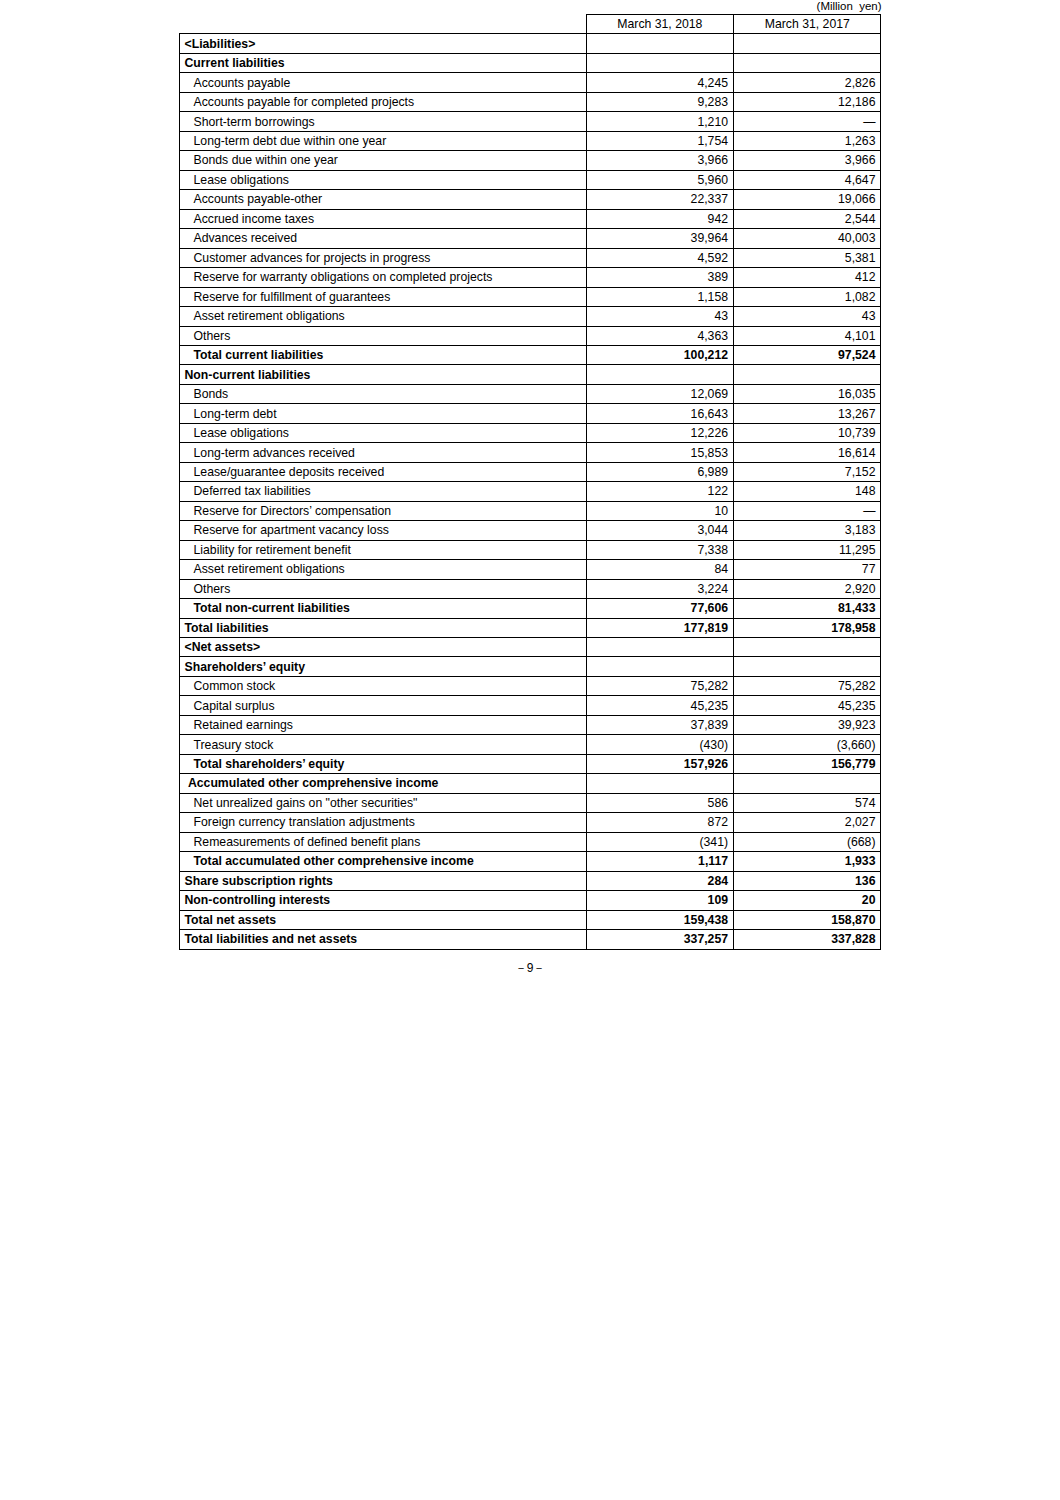(Million yen)
| | March 31, 2018 | March 31, 2017 |
| --- | --- | --- |
| <Liabilities> | | |
| Current liabilities | | |
| Accounts payable | 4,245 | 2,826 |
| Accounts payable for completed projects | 9,283 | 12,186 |
| Short-term borrowings | 1,210 | — |
| Long-term debt due within one year | 1,754 | 1,263 |
| Bonds due within one year | 3,966 | 3,966 |
| Lease obligations | 5,960 | 4,647 |
| Accounts payable-other | 22,337 | 19,066 |
| Accrued income taxes | 942 | 2,544 |
| Advances received | 39,964 | 40,003 |
| Customer advances for projects in progress | 4,592 | 5,381 |
| Reserve for warranty obligations on completed projects | 389 | 412 |
| Reserve for fulfillment of guarantees | 1,158 | 1,082 |
| Asset retirement obligations | 43 | 43 |
| Others | 4,363 | 4,101 |
| Total current liabilities | 100,212 | 97,524 |
| Non-current liabilities | | |
| Bonds | 12,069 | 16,035 |
| Long-term debt | 16,643 | 13,267 |
| Lease obligations | 12,226 | 10,739 |
| Long-term advances received | 15,853 | 16,614 |
| Lease/guarantee deposits received | 6,989 | 7,152 |
| Deferred tax liabilities | 122 | 148 |
| Reserve for Directors’ compensation | 10 | — |
| Reserve for apartment vacancy loss | 3,044 | 3,183 |
| Liability for retirement benefit | 7,338 | 11,295 |
| Asset retirement obligations | 84 | 77 |
| Others | 3,224 | 2,920 |
| Total non-current liabilities | 77,606 | 81,433 |
| Total liabilities | 177,819 | 178,958 |
| <Net assets> | | |
| Shareholders’ equity | | |
| Common stock | 75,282 | 75,282 |
| Capital surplus | 45,235 | 45,235 |
| Retained earnings | 37,839 | 39,923 |
| Treasury stock | (430) | (3,660) |
| Total shareholders’ equity | 157,926 | 156,779 |
| Accumulated other comprehensive income | | |
| Net unrealized gains on "other securities" | 586 | 574 |
| Foreign currency translation adjustments | 872 | 2,027 |
| Remeasurements of defined benefit plans | (341) | (668) |
| Total accumulated other comprehensive income | 1,117 | 1,933 |
| Share subscription rights | 284 | 136 |
| Non-controlling interests | 109 | 20 |
| Total net assets | 159,438 | 158,870 |
| Total liabilities and net assets | 337,257 | 337,828 |
－9－